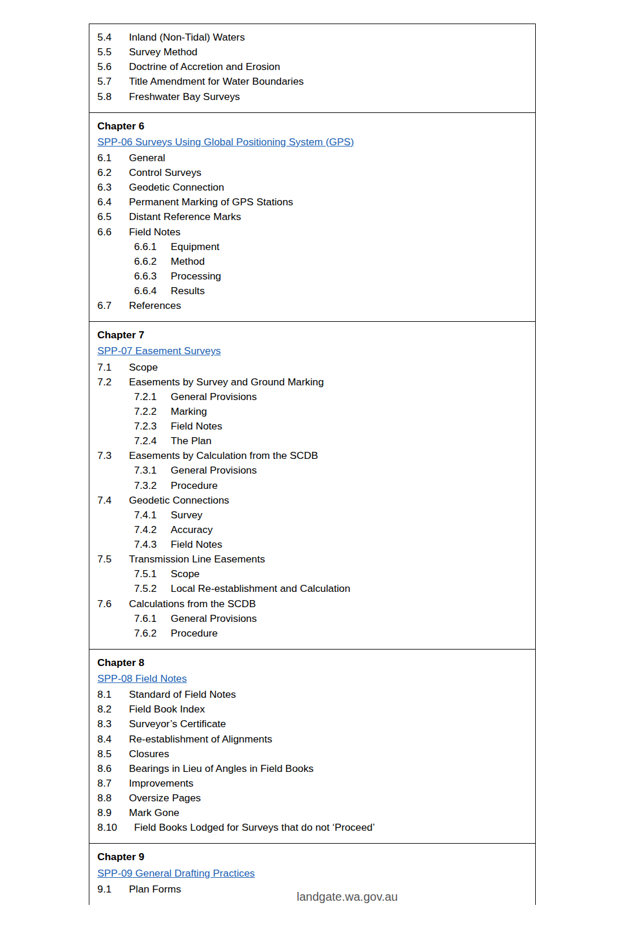5.4 Inland (Non-Tidal) Waters
5.5 Survey Method
5.6 Doctrine of Accretion and Erosion
5.7 Title Amendment for Water Boundaries
5.8 Freshwater Bay Surveys
Chapter 6
SPP-06 Surveys Using Global Positioning System (GPS)
6.1 General
6.2 Control Surveys
6.3 Geodetic Connection
6.4 Permanent Marking of GPS Stations
6.5 Distant Reference Marks
6.6 Field Notes
6.6.1 Equipment
6.6.2 Method
6.6.3 Processing
6.6.4 Results
6.7 References
Chapter 7
SPP-07 Easement Surveys
7.1 Scope
7.2 Easements by Survey and Ground Marking
7.2.1 General Provisions
7.2.2 Marking
7.2.3 Field Notes
7.2.4 The Plan
7.3 Easements by Calculation from the SCDB
7.3.1 General Provisions
7.3.2 Procedure
7.4 Geodetic Connections
7.4.1 Survey
7.4.2 Accuracy
7.4.3 Field Notes
7.5 Transmission Line Easements
7.5.1 Scope
7.5.2 Local Re-establishment and Calculation
7.6 Calculations from the SCDB
7.6.1 General Provisions
7.6.2 Procedure
Chapter 8
SPP-08 Field Notes
8.1 Standard of Field Notes
8.2 Field Book Index
8.3 Surveyor’s Certificate
8.4 Re-establishment of Alignments
8.5 Closures
8.6 Bearings in Lieu of Angles in Field Books
8.7 Improvements
8.8 Oversize Pages
8.9 Mark Gone
8.10 Field Books Lodged for Surveys that do not ‘Proceed’
Chapter 9
SPP-09 General Drafting Practices
9.1 Plan Forms
landgate.wa.gov.au